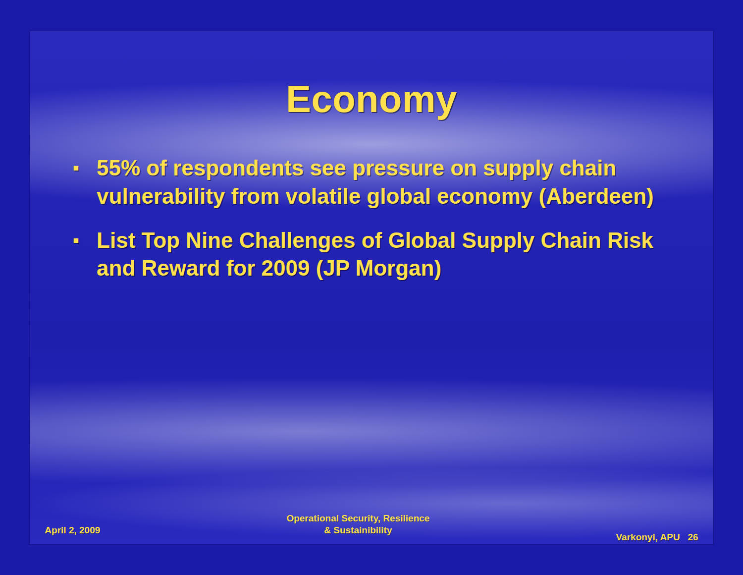Economy
55% of respondents see pressure on supply chain vulnerability from volatile global economy (Aberdeen)
List Top Nine Challenges of Global Supply Chain Risk and Reward for 2009 (JP Morgan)
April 2, 2009
Operational Security, Resilience
& Sustainibility
Varkonyi, APU 26